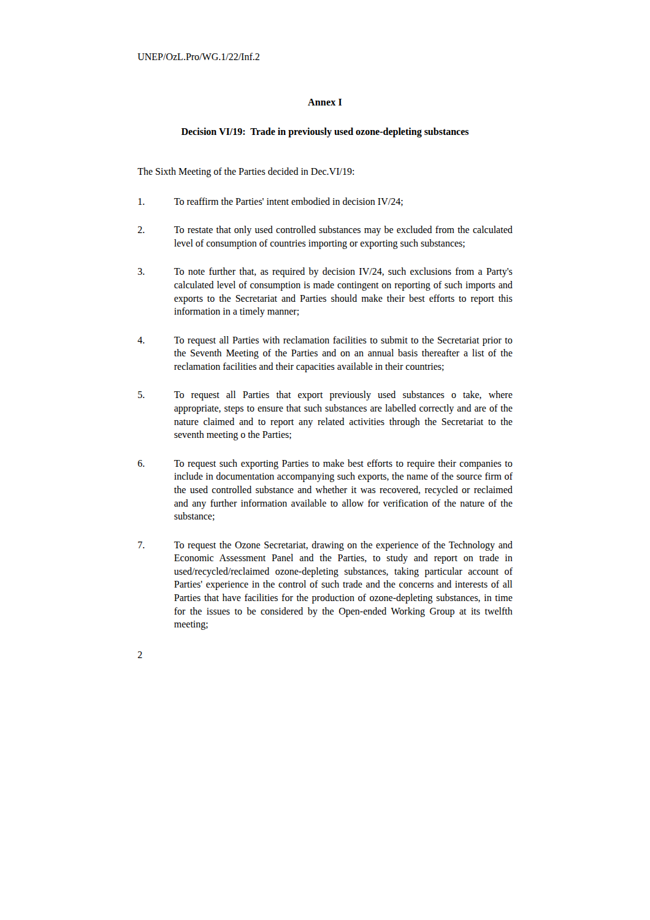UNEP/OzL.Pro/WG.1/22/Inf.2
Annex I
Decision VI/19: Trade in previously used ozone-depleting substances
The Sixth Meeting of the Parties decided in Dec.VI/19:
1. To reaffirm the Parties' intent embodied in decision IV/24;
2. To restate that only used controlled substances may be excluded from the calculated level of consumption of countries importing or exporting such substances;
3. To note further that, as required by decision IV/24, such exclusions from a Party's calculated level of consumption is made contingent on reporting of such imports and exports to the Secretariat and Parties should make their best efforts to report this information in a timely manner;
4. To request all Parties with reclamation facilities to submit to the Secretariat prior to the Seventh Meeting of the Parties and on an annual basis thereafter a list of the reclamation facilities and their capacities available in their countries;
5. To request all Parties that export previously used substances o take, where appropriate, steps to ensure that such substances are labelled correctly and are of the nature claimed and to report any related activities through the Secretariat to the seventh meeting o the Parties;
6. To request such exporting Parties to make best efforts to require their companies to include in documentation accompanying such exports, the name of the source firm of the used controlled substance and whether it was recovered, recycled or reclaimed and any further information available to allow for verification of the nature of the substance;
7. To request the Ozone Secretariat, drawing on the experience of the Technology and Economic Assessment Panel and the Parties, to study and report on trade in used/recycled/reclaimed ozone-depleting substances, taking particular account of Parties' experience in the control of such trade and the concerns and interests of all Parties that have facilities for the production of ozone-depleting substances, in time for the issues to be considered by the Open-ended Working Group at its twelfth meeting;
2